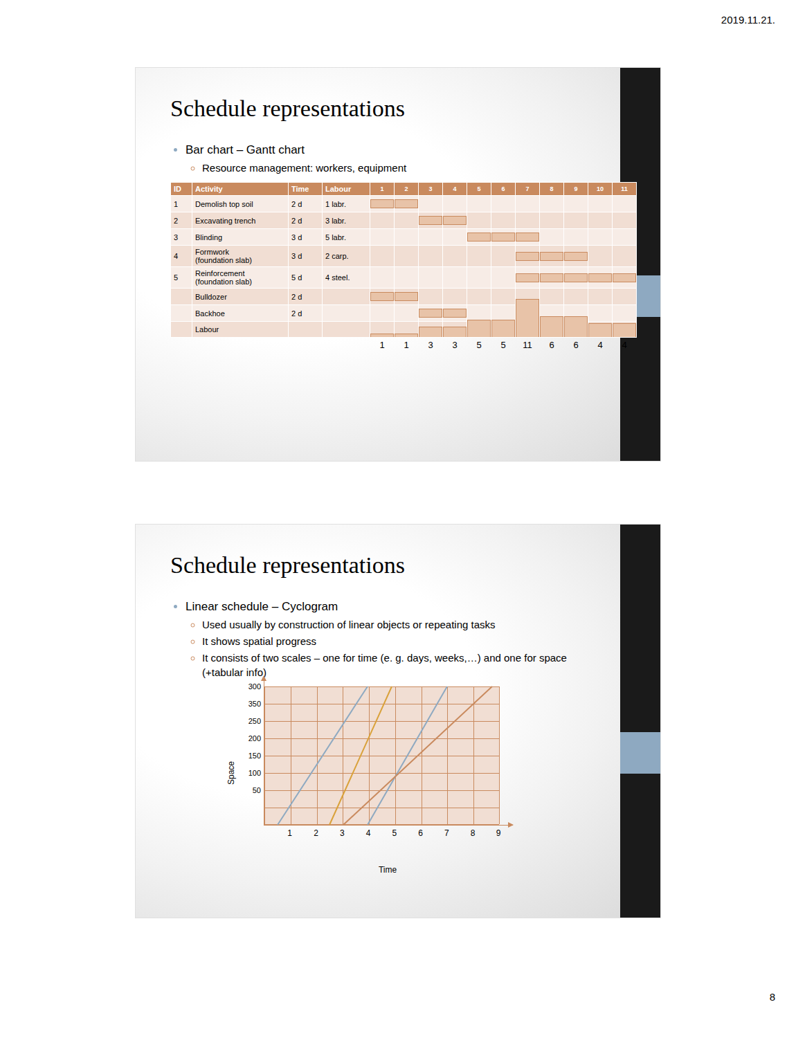2019.11.21.
Schedule representations
Bar chart – Gantt chart
Resource management: workers, equipment
| ID | Activity | Time | Labour | 1 | 2 | 3 | 4 | 5 | 6 | 7 | 8 | 9 | 10 | 11 |
| --- | --- | --- | --- | --- | --- | --- | --- | --- | --- | --- | --- | --- | --- | --- |
| 1 | Demolish top soil | 2 d | 1 labr. | | | | | | | | | | | |
| 2 | Excavating trench | 2 d | 3 labr. | | | | | | | | | | | |
| 3 | Blinding | 3 d | 5 labr. | | | | | | | | | | | |
| 4 | Formwork (foundation slab) | 3 d | 2 carp. | | | | | | | | | | | |
| 5 | Reinforcement (foundation slab) | 5 d | 4 steel. | | | | | | | | | | | |
| | Bulldozer | 2 d | | | | | | | | | | | | |
| | Backhoe | 2 d | | | | | | | | | | | | |
| | Labour | | | | | | | | | | | | | |
| | | | | 1 | 1 | 3 | 3 | 5 | 5 | 11 | 6 | 6 | 4 | 4 |
Schedule representations
Linear schedule – Cyclogram
Used usually by construction of linear objects or repeating tasks
It shows spatial progress
It consists of two scales – one for time (e. g. days, weeks,…) and one for space (+tabular info)
Space
Time
300 350 250 200 150 100 50
1 2 3 4 5 6 7 8 9
8